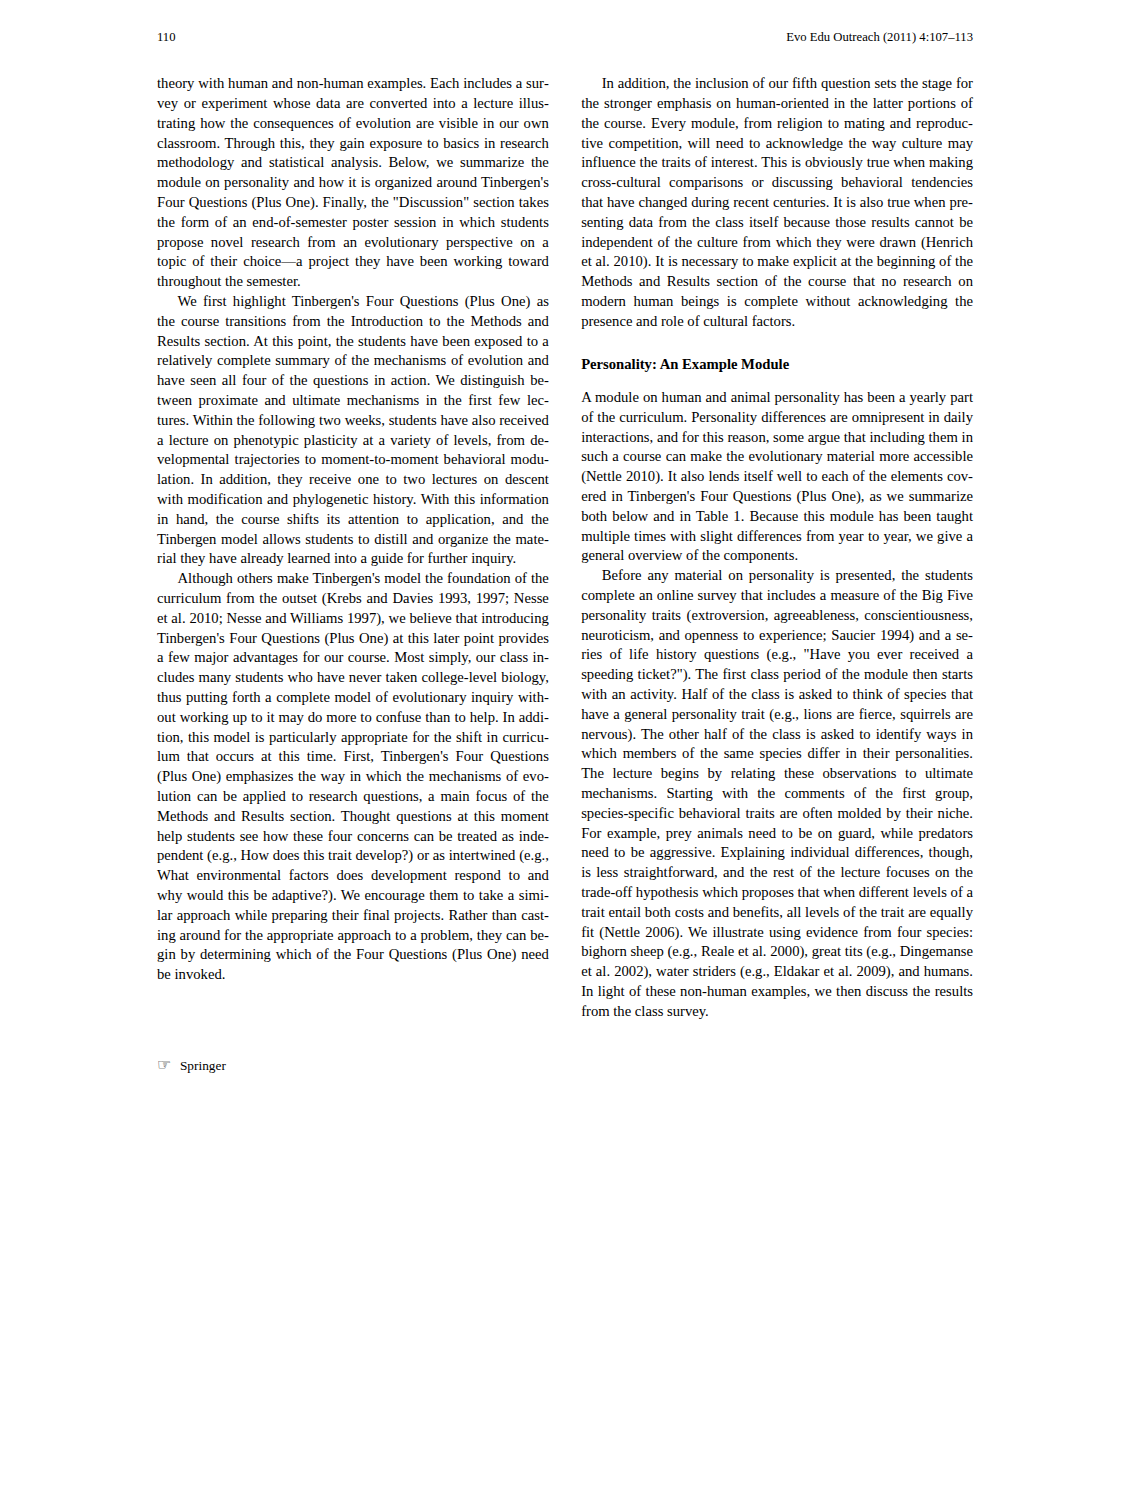110 Evo Edu Outreach (2011) 4:107–113
theory with human and non-human examples. Each includes a survey or experiment whose data are converted into a lecture illustrating how the consequences of evolution are visible in our own classroom. Through this, they gain exposure to basics in research methodology and statistical analysis. Below, we summarize the module on personality and how it is organized around Tinbergen's Four Questions (Plus One). Finally, the "Discussion" section takes the form of an end-of-semester poster session in which students propose novel research from an evolutionary perspective on a topic of their choice—a project they have been working toward throughout the semester.
We first highlight Tinbergen's Four Questions (Plus One) as the course transitions from the Introduction to the Methods and Results section. At this point, the students have been exposed to a relatively complete summary of the mechanisms of evolution and have seen all four of the questions in action. We distinguish between proximate and ultimate mechanisms in the first few lectures. Within the following two weeks, students have also received a lecture on phenotypic plasticity at a variety of levels, from developmental trajectories to moment-to-moment behavioral modulation. In addition, they receive one to two lectures on descent with modification and phylogenetic history. With this information in hand, the course shifts its attention to application, and the Tinbergen model allows students to distill and organize the material they have already learned into a guide for further inquiry.
Although others make Tinbergen's model the foundation of the curriculum from the outset (Krebs and Davies 1993, 1997; Nesse et al. 2010; Nesse and Williams 1997), we believe that introducing Tinbergen's Four Questions (Plus One) at this later point provides a few major advantages for our course. Most simply, our class includes many students who have never taken college-level biology, thus putting forth a complete model of evolutionary inquiry without working up to it may do more to confuse than to help. In addition, this model is particularly appropriate for the shift in curriculum that occurs at this time. First, Tinbergen's Four Questions (Plus One) emphasizes the way in which the mechanisms of evolution can be applied to research questions, a main focus of the Methods and Results section. Thought questions at this moment help students see how these four concerns can be treated as independent (e.g., How does this trait develop?) or as intertwined (e.g., What environmental factors does development respond to and why would this be adaptive?). We encourage them to take a similar approach while preparing their final projects. Rather than casting around for the appropriate approach to a problem, they can begin by determining which of the Four Questions (Plus One) need be invoked.
In addition, the inclusion of our fifth question sets the stage for the stronger emphasis on human-oriented in the latter portions of the course. Every module, from religion to mating and reproductive competition, will need to acknowledge the way culture may influence the traits of interest. This is obviously true when making cross-cultural comparisons or discussing behavioral tendencies that have changed during recent centuries. It is also true when presenting data from the class itself because those results cannot be independent of the culture from which they were drawn (Henrich et al. 2010). It is necessary to make explicit at the beginning of the Methods and Results section of the course that no research on modern human beings is complete without acknowledging the presence and role of cultural factors.
Personality: An Example Module
A module on human and animal personality has been a yearly part of the curriculum. Personality differences are omnipresent in daily interactions, and for this reason, some argue that including them in such a course can make the evolutionary material more accessible (Nettle 2010). It also lends itself well to each of the elements covered in Tinbergen's Four Questions (Plus One), as we summarize both below and in Table 1. Because this module has been taught multiple times with slight differences from year to year, we give a general overview of the components.
Before any material on personality is presented, the students complete an online survey that includes a measure of the Big Five personality traits (extroversion, agreeableness, conscientiousness, neuroticism, and openness to experience; Saucier 1994) and a series of life history questions (e.g., "Have you ever received a speeding ticket?"). The first class period of the module then starts with an activity. Half of the class is asked to think of species that have a general personality trait (e.g., lions are fierce, squirrels are nervous). The other half of the class is asked to identify ways in which members of the same species differ in their personalities. The lecture begins by relating these observations to ultimate mechanisms. Starting with the comments of the first group, species-specific behavioral traits are often molded by their niche. For example, prey animals need to be on guard, while predators need to be aggressive. Explaining individual differences, though, is less straightforward, and the rest of the lecture focuses on the trade-off hypothesis which proposes that when different levels of a trait entail both costs and benefits, all levels of the trait are equally fit (Nettle 2006). We illustrate using evidence from four species: bighorn sheep (e.g., Reale et al. 2000), great tits (e.g., Dingemanse et al. 2002), water striders (e.g., Eldakar et al. 2009), and humans. In light of these non-human examples, we then discuss the results from the class survey.
☞ Springer